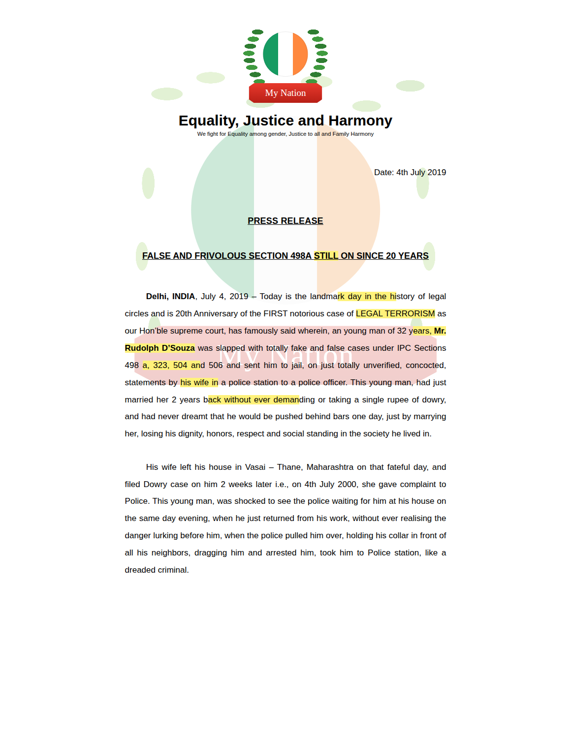My Nation
My Nation
Equality, Justice and Harmony
We fight for Equality among gender, Justice to all and Family Harmony
Date: 4th July 2019
PRESS RELEASE
FALSE AND FRIVOLOUS SECTION 498A STILL ON SINCE 20 YEARS
Delhi, INDIA, July 4, 2019 – Today is the landmark day in the history of legal circles and is 20th Anniversary of the FIRST notorious case of LEGAL TERRORISM as our Hon’ble supreme court, has famously said wherein, an young man of 32 years, Mr. Rudolph D’Souza was slapped with totally fake and false cases under IPC Sections 498 a, 323, 504 and 506 and sent him to jail, on just totally unverified, concocted, statements by his wife in a police station to a police officer. This young man, had just married her 2 years back without ever demanding or taking a single rupee of dowry, and had never dreamt that he would be pushed behind bars one day, just by marrying her, losing his dignity, honors, respect and social standing in the society he lived in.
His wife left his house in Vasai – Thane, Maharashtra on that fateful day, and filed Dowry case on him 2 weeks later i.e., on 4th July 2000, she gave complaint to Police. This young man, was shocked to see the police waiting for him at his house on the same day evening, when he just returned from his work, without ever realising the danger lurking before him, when the police pulled him over, holding his collar in front of all his neighbors, dragging him and arrested him, took him to Police station, like a dreaded criminal.